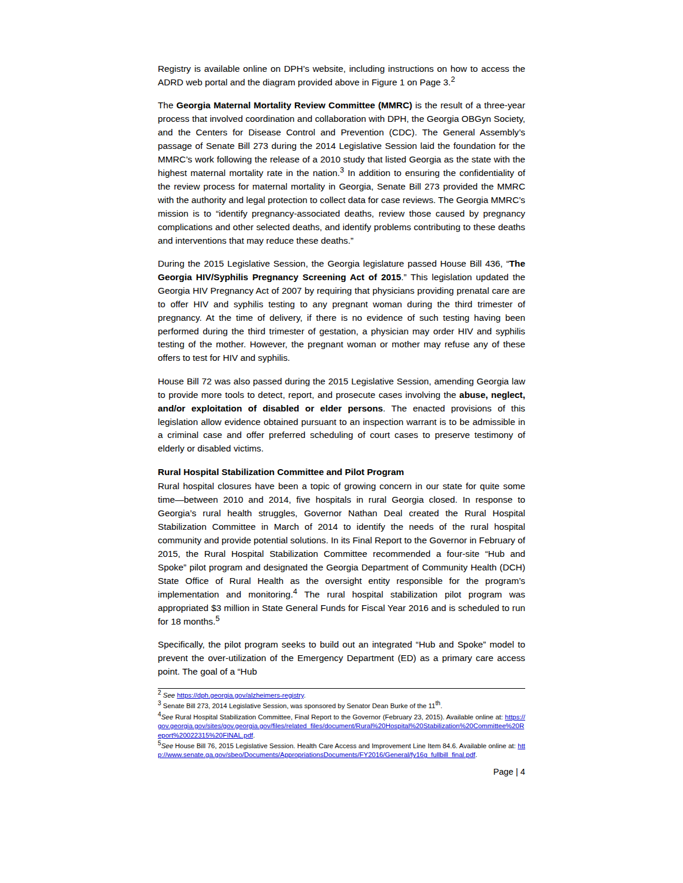Registry is available online on DPH’s website, including instructions on how to access the ADRD web portal and the diagram provided above in Figure 1 on Page 3.2
The Georgia Maternal Mortality Review Committee (MMRC) is the result of a three-year process that involved coordination and collaboration with DPH, the Georgia OBGyn Society, and the Centers for Disease Control and Prevention (CDC). The General Assembly’s passage of Senate Bill 273 during the 2014 Legislative Session laid the foundation for the MMRC’s work following the release of a 2010 study that listed Georgia as the state with the highest maternal mortality rate in the nation.3 In addition to ensuring the confidentiality of the review process for maternal mortality in Georgia, Senate Bill 273 provided the MMRC with the authority and legal protection to collect data for case reviews. The Georgia MMRC’s mission is to “identify pregnancy-associated deaths, review those caused by pregnancy complications and other selected deaths, and identify problems contributing to these deaths and interventions that may reduce these deaths.”
During the 2015 Legislative Session, the Georgia legislature passed House Bill 436, “The Georgia HIV/Syphilis Pregnancy Screening Act of 2015.” This legislation updated the Georgia HIV Pregnancy Act of 2007 by requiring that physicians providing prenatal care are to offer HIV and syphilis testing to any pregnant woman during the third trimester of pregnancy. At the time of delivery, if there is no evidence of such testing having been performed during the third trimester of gestation, a physician may order HIV and syphilis testing of the mother. However, the pregnant woman or mother may refuse any of these offers to test for HIV and syphilis.
House Bill 72 was also passed during the 2015 Legislative Session, amending Georgia law to provide more tools to detect, report, and prosecute cases involving the abuse, neglect, and/or exploitation of disabled or elder persons. The enacted provisions of this legislation allow evidence obtained pursuant to an inspection warrant is to be admissible in a criminal case and offer preferred scheduling of court cases to preserve testimony of elderly or disabled victims.
Rural Hospital Stabilization Committee and Pilot Program
Rural hospital closures have been a topic of growing concern in our state for quite some time—between 2010 and 2014, five hospitals in rural Georgia closed. In response to Georgia’s rural health struggles, Governor Nathan Deal created the Rural Hospital Stabilization Committee in March of 2014 to identify the needs of the rural hospital community and provide potential solutions. In its Final Report to the Governor in February of 2015, the Rural Hospital Stabilization Committee recommended a four-site “Hub and Spoke” pilot program and designated the Georgia Department of Community Health (DCH) State Office of Rural Health as the oversight entity responsible for the program’s implementation and monitoring.4 The rural hospital stabilization pilot program was appropriated $3 million in State General Funds for Fiscal Year 2016 and is scheduled to run for 18 months.5
Specifically, the pilot program seeks to build out an integrated “Hub and Spoke” model to prevent the over-utilization of the Emergency Department (ED) as a primary care access point. The goal of a “Hub
2 See https://dph.georgia.gov/alzheimers-registry.
3 Senate Bill 273, 2014 Legislative Session, was sponsored by Senator Dean Burke of the 11th.
4See Rural Hospital Stabilization Committee, Final Report to the Governor (February 23, 2015). Available online at: https://gov.georgia.gov/sites/gov.georgia.gov/files/related_files/document/Rural%20Hospital%20Stabilization%20Committee%20Report%20022315%20FINAL.pdf.
5See House Bill 76, 2015 Legislative Session. Health Care Access and Improvement Line Item 84.6. Available online at: http://www.senate.ga.gov/sbeo/Documents/AppropriationsDocuments/FY2016/General/fy16g_fullbill_final.pdf.
Page | 4